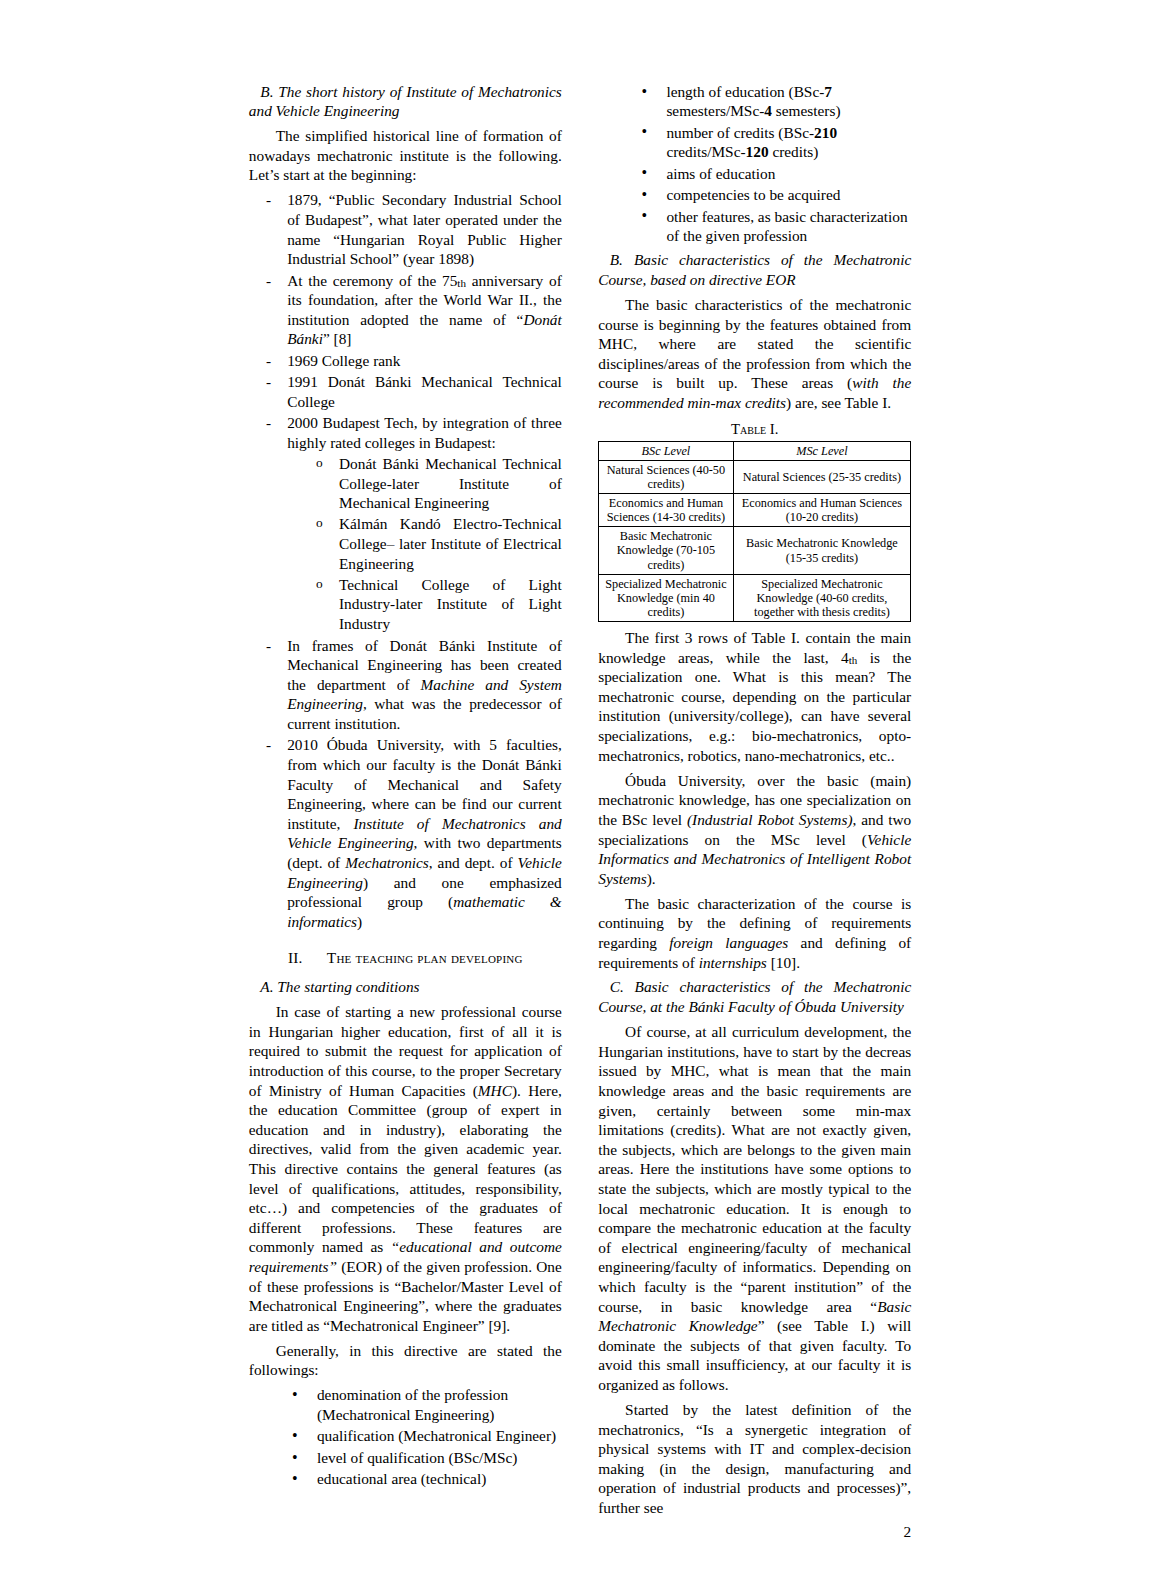B. The short history of Institute of Mechatronics and Vehicle Engineering
The simplified historical line of formation of nowadays mechatronic institute is the following. Let’s start at the beginning:
1879, “Public Secondary Industrial School of Budapest”, what later operated under the name “Hungarian Royal Public Higher Industrial School” (year 1898)
At the ceremony of the 75th anniversary of its foundation, after the World War II., the institution adopted the name of “Donát Bánki” [8]
1969 College rank
1991 Donát Bánki Mechanical Technical College
2000 Budapest Tech, by integration of three highly rated colleges in Budapest:
Donát Bánki Mechanical Technical College-later Institute of Mechanical Engineering
Kálmán Kandó Electro-Technical College– later Institute of Electrical Engineering
Technical College of Light Industry-later Institute of Light Industry
In frames of Donát Bánki Institute of Mechanical Engineering has been created the department of Machine and System Engineering, what was the predecessor of current institution.
2010 Óbuda University, with 5 faculties, from which our faculty is the Donát Bánki Faculty of Mechanical and Safety Engineering, where can be find our current institute, Institute of Mechatronics and Vehicle Engineering, with two departments (dept. of Mechatronics, and dept. of Vehicle Engineering) and one emphasized professional group (mathematic & informatics)
II. The teaching plan developing
A. The starting conditions
In case of starting a new professional course in Hungarian higher education, first of all it is required to submit the request for application of introduction of this course, to the proper Secretary of Ministry of Human Capacities (MHC). Here, the education Committee (group of expert in education and in industry), elaborating the directives, valid from the given academic year. This directive contains the general features (as level of qualifications, attitudes, responsibility, etc…) and competencies of the graduates of different professions. These features are commonly named as “educational and outcome requirements” (EOR) of the given profession. One of these professions is “Bachelor/Master Level of Mechatronical Engineering”, where the graduates are titled as “Mechatronical Engineer” [9].
Generally, in this directive are stated the followings:
denomination of the profession (Mechatronical Engineering)
qualification (Mechatronical Engineer)
level of qualification (BSc/MSc)
educational area (technical)
length of education (BSc-7 semesters/MSc-4 semesters)
number of credits (BSc-210 credits/MSc-120 credits)
aims of education
competencies to be acquired
other features, as basic characterization of the given profession
B. Basic characteristics of the Mechatronic Course, based on directive EOR
The basic characteristics of the mechatronic course is beginning by the features obtained from MHC, where are stated the scientific disciplines/areas of the profession from which the course is built up. These areas (with the recommended min-max credits) are, see Table I.
Table I.
| BSc Level | MSc Level |
| --- | --- |
| Natural Sciences (40-50 credits) | Natural Sciences (25-35 credits) |
| Economics and Human Sciences (14-30 credits) | Economics and Human Sciences (10-20 credits) |
| Basic Mechatronic Knowledge (70-105 credits) | Basic Mechatronic Knowledge (15-35 credits) |
| Specialized Mechatronic Knowledge (min 40 credits) | Specialized Mechatronic Knowledge (40-60 credits, together with thesis credits) |
The first 3 rows of Table I. contain the main knowledge areas, while the last, 4th is the specialization one. What is this mean? The mechatronic course, depending on the particular institution (university/college), can have several specializations, e.g.: bio-mechatronics, opto-mechatronics, robotics, nano-mechatronics, etc..
Óbuda University, over the basic (main) mechatronic knowledge, has one specialization on the BSc level (Industrial Robot Systems), and two specializations on the MSc level (Vehicle Informatics and Mechatronics of Intelligent Robot Systems).
The basic characterization of the course is continuing by the defining of requirements regarding foreign languages and defining of requirements of internships [10].
C. Basic characteristics of the Mechatronic Course, at the Bánki Faculty of Óbuda University
Of course, at all curriculum development, the Hungarian institutions, have to start by the decreas issued by MHC, what is mean that the main knowledge areas and the basic requirements are given, certainly between some min-max limitations (credits). What are not exactly given, the subjects, which are belongs to the given main areas. Here the institutions have some options to state the subjects, which are mostly typical to the local mechatronic education. It is enough to compare the mechatronic education at the faculty of electrical engineering/faculty of mechanical engineering/faculty of informatics. Depending on which faculty is the “parent institution” of the course, in basic knowledge area “Basic Mechatronic Knowledge” (see Table I.) will dominate the subjects of that given faculty. To avoid this small insufficiency, at our faculty it is organized as follows.
Started by the latest definition of the mechatronics, “Is a synergetic integration of physical systems with IT and complex-decision making (in the design, manufacturing and operation of industrial products and processes)”, further see
2